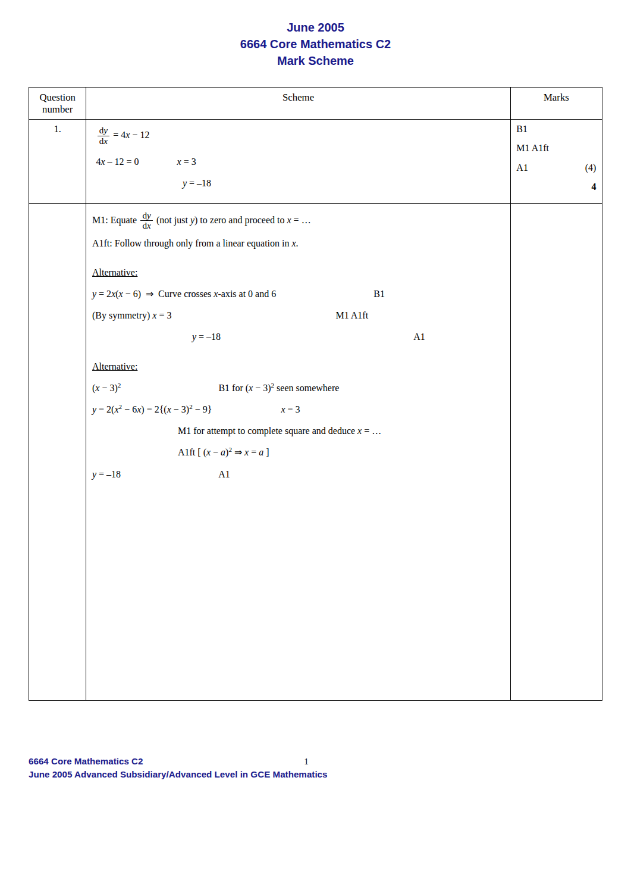June 2005
6664 Core Mathematics C2
Mark Scheme
| Question number | Scheme | Marks |
| --- | --- | --- |
| 1. | d y d x = 4 x − 12 4 x – 12 = 0 x = 3 y = –18 | B1 M1 A1ft A1 (4) 4 |
| | M1: Equate d y d x (not just y ) to zero and proceed to x = … A1ft: Follow through only from a linear equation in x . Alternative: y = 2 x ( x − 6) ⇒ Curve crosses x -axis at 0 and 6 B1 (By symmetry) x = 3 M1 A1ft y = –18 A1 Alternative: ( x − 3) 2 B1 for ( x − 3) 2 seen somewhere y = 2( x 2 − 6 x ) = 2{( x − 3) 2 − 9} x = 3 M1 for attempt to complete square and deduce x = … A1ft [ ( x − a ) 2 ⇒ x = a ] y = –18 A1 | |
6664 Core Mathematics C2
June 2005 Advanced Subsidiary/Advanced Level in GCE Mathematics 1